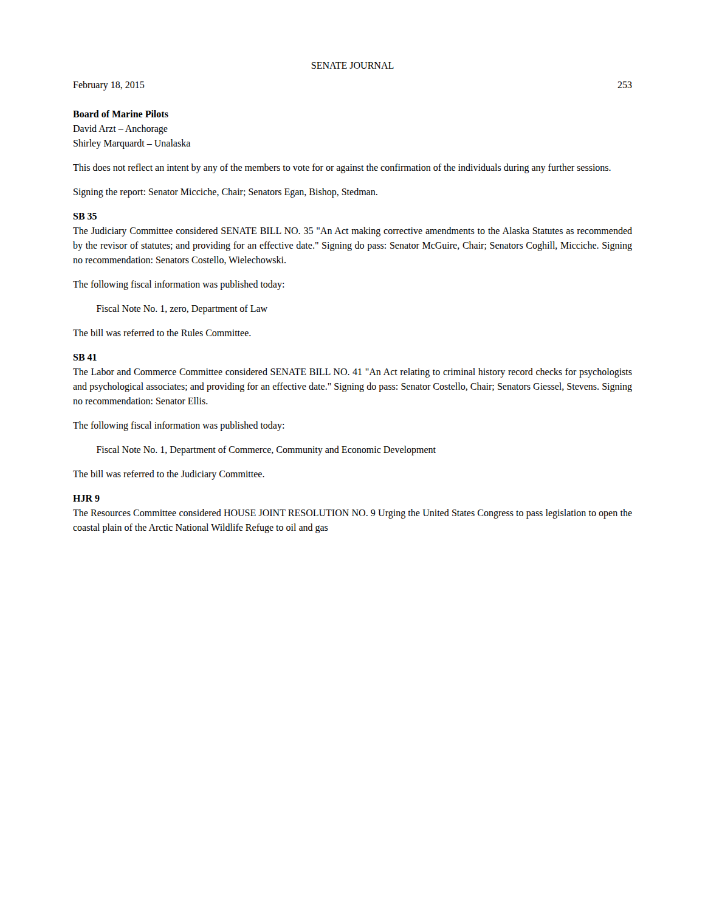SENATE JOURNAL
February 18, 2015 253
Board of Marine Pilots
David Arzt – Anchorage
Shirley Marquardt – Unalaska
This does not reflect an intent by any of the members to vote for or against the confirmation of the individuals during any further sessions.
Signing the report: Senator Micciche, Chair; Senators Egan, Bishop, Stedman.
SB 35
The Judiciary Committee considered SENATE BILL NO. 35 "An Act making corrective amendments to the Alaska Statutes as recommended by the revisor of statutes; and providing for an effective date." Signing do pass: Senator McGuire, Chair; Senators Coghill, Micciche. Signing no recommendation: Senators Costello, Wielechowski.
The following fiscal information was published today:
Fiscal Note No. 1, zero, Department of Law
The bill was referred to the Rules Committee.
SB 41
The Labor and Commerce Committee considered SENATE BILL NO. 41 "An Act relating to criminal history record checks for psychologists and psychological associates; and providing for an effective date." Signing do pass: Senator Costello, Chair; Senators Giessel, Stevens. Signing no recommendation: Senator Ellis.
The following fiscal information was published today:
Fiscal Note No. 1, Department of Commerce, Community and Economic Development
The bill was referred to the Judiciary Committee.
HJR 9
The Resources Committee considered HOUSE JOINT RESOLUTION NO. 9 Urging the United States Congress to pass legislation to open the coastal plain of the Arctic National Wildlife Refuge to oil and gas